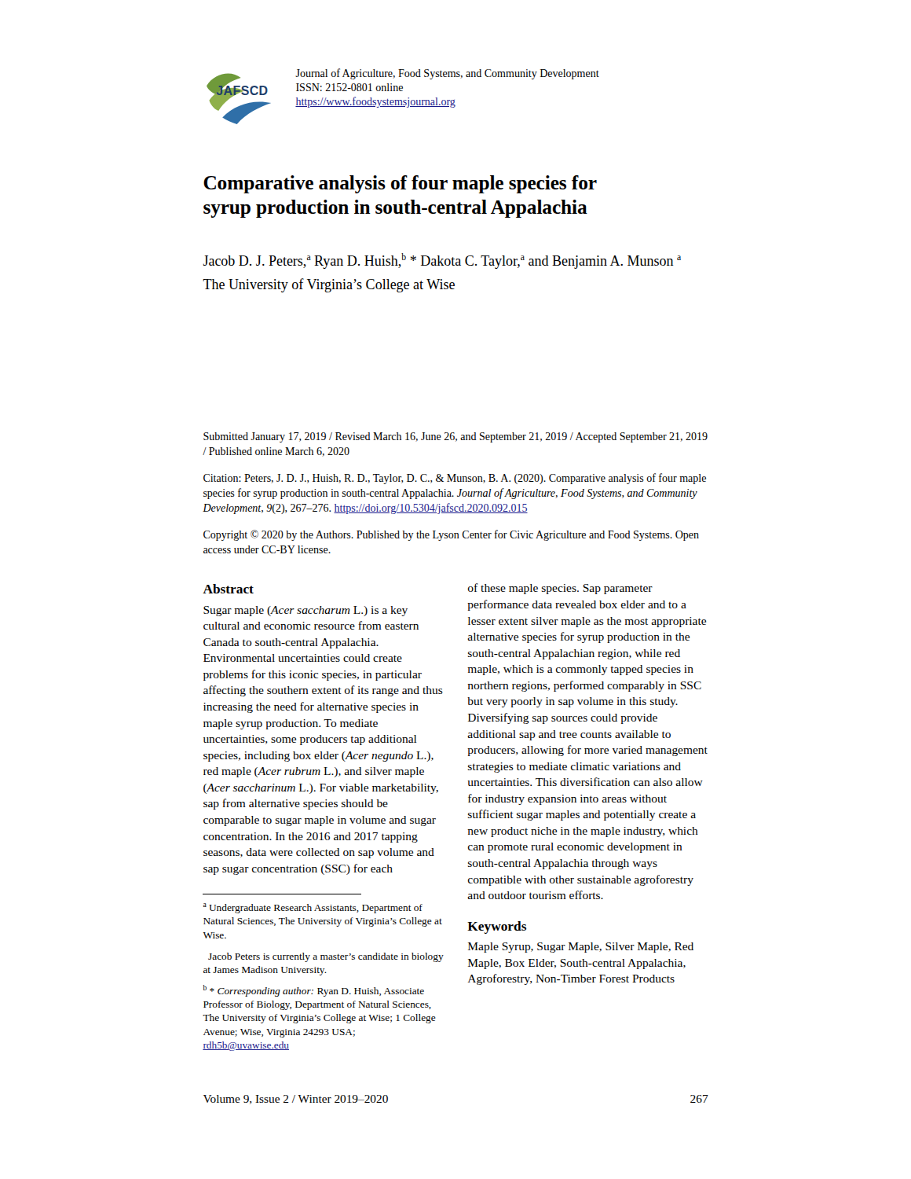JAFSCD
Journal of Agriculture, Food Systems, and Community Development
ISSN: 2152-0801 online
https://www.foodsystemsjournal.org
Comparative analysis of four maple species for
syrup production in south-central Appalachia
Jacob D. J. Peters,a Ryan D. Huish,b * Dakota C. Taylor,a and Benjamin A. Munson a
The University of Virginia’s College at Wise
Submitted January 17, 2019 / Revised March 16, June 26, and September 21, 2019 / Accepted September 21, 2019 / Published online March 6, 2020
Citation: Peters, J. D. J., Huish, R. D., Taylor, D. C., & Munson, B. A. (2020). Comparative analysis of four maple species for syrup production in south-central Appalachia. Journal of Agriculture, Food Systems, and Community Development, 9(2), 267–276. https://doi.org/10.5304/jafscd.2020.092.015
Copyright © 2020 by the Authors. Published by the Lyson Center for Civic Agriculture and Food Systems. Open access under CC-BY license.
Abstract
Sugar maple (Acer saccharum L.) is a key cultural and economic resource from eastern Canada to south-central Appalachia. Environmental uncertainties could create problems for this iconic species, in particular affecting the southern extent of its range and thus increasing the need for alternative species in maple syrup production. To mediate uncertainties, some producers tap additional species, including box elder (Acer negundo L.), red maple (Acer rubrum L.), and silver maple (Acer saccharinum L.). For viable marketability, sap from alternative species should be comparable to sugar maple in volume and sugar concentration. In the 2016 and 2017 tapping seasons, data were collected on sap volume and sap sugar concentration (SSC) for each
a Undergraduate Research Assistants, Department of Natural Sciences, The University of Virginia’s College at Wise.
Jacob Peters is currently a master’s candidate in biology at James Madison University.
b * Corresponding author: Ryan D. Huish, Associate Professor of Biology, Department of Natural Sciences, The University of Virginia’s College at Wise; 1 College Avenue; Wise, Virginia 24293 USA; rdh5b@uvawise.edu
of these maple species. Sap parameter performance data revealed box elder and to a lesser extent silver maple as the most appropriate alternative species for syrup production in the south-central Appalachian region, while red maple, which is a commonly tapped species in northern regions, performed comparably in SSC but very poorly in sap volume in this study. Diversifying sap sources could provide additional sap and tree counts available to producers, allowing for more varied management strategies to mediate climatic variations and uncertainties. This diversification can also allow for industry expansion into areas without sufficient sugar maples and potentially create a new product niche in the maple industry, which can promote rural economic development in south-central Appalachia through ways compatible with other sustainable agroforestry and outdoor tourism efforts.
Keywords
Maple Syrup, Sugar Maple, Silver Maple, Red Maple, Box Elder, South-central Appalachia, Agroforestry, Non-Timber Forest Products
Volume 9, Issue 2 / Winter 2019–2020
267